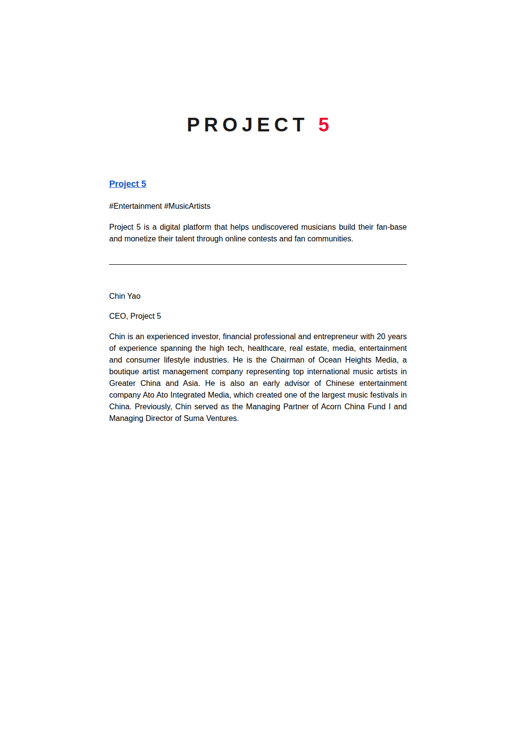PROJECT 5
Project 5
#Entertainment #MusicArtists
Project 5 is a digital platform that helps undiscovered musicians build their fan-base and monetize their talent through online contests and fan communities.
Chin Yao
CEO, Project 5
Chin is an experienced investor, financial professional and entrepreneur with 20 years of experience spanning the high tech, healthcare, real estate, media, entertainment and consumer lifestyle industries. He is the Chairman of Ocean Heights Media, a boutique artist management company representing top international music artists in Greater China and Asia. He is also an early advisor of Chinese entertainment company Ato Ato Integrated Media, which created one of the largest music festivals in China. Previously, Chin served as the Managing Partner of Acorn China Fund I and Managing Director of Suma Ventures.